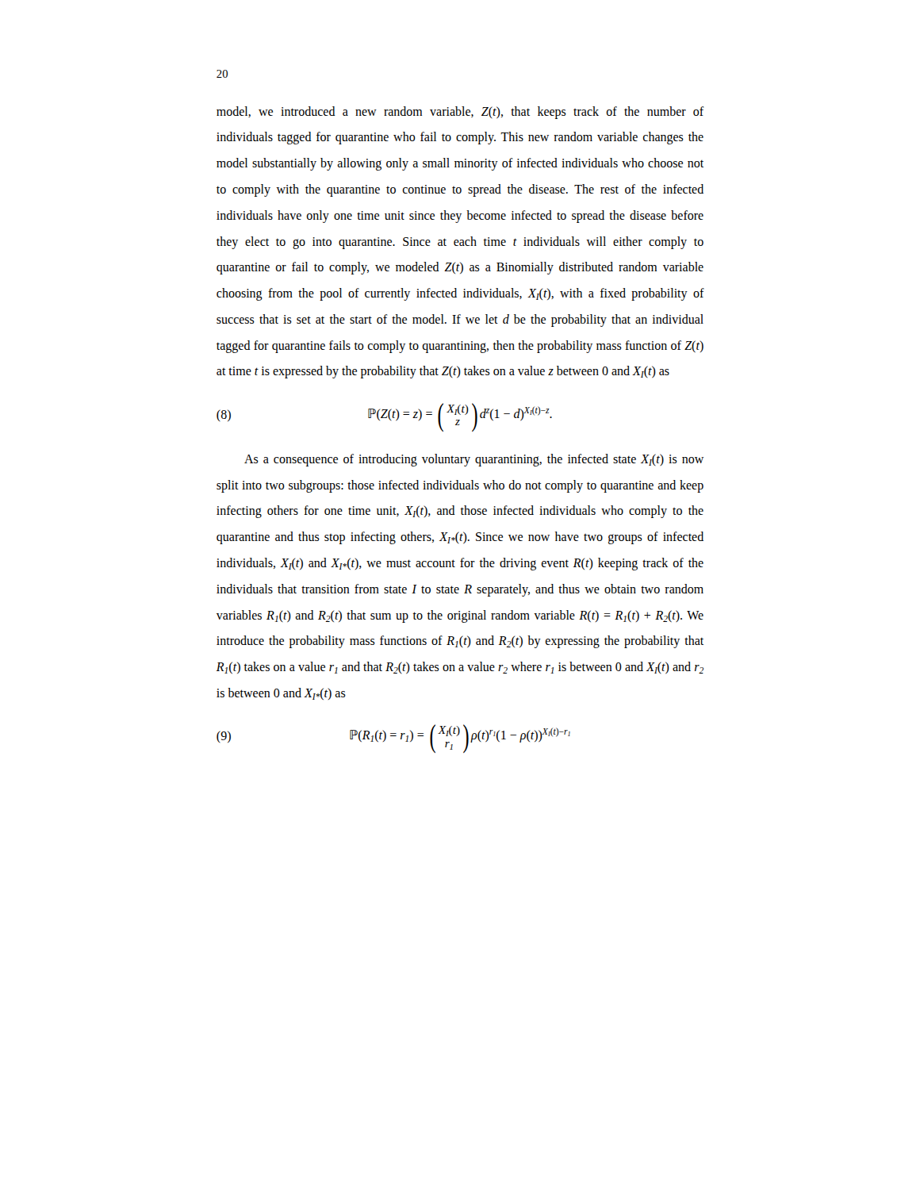20
model, we introduced a new random variable, Z(t), that keeps track of the number of individuals tagged for quarantine who fail to comply. This new random variable changes the model substantially by allowing only a small minority of infected individuals who choose not to comply with the quarantine to continue to spread the disease. The rest of the infected individuals have only one time unit since they become infected to spread the disease before they elect to go into quarantine. Since at each time t individuals will either comply to quarantine or fail to comply, we modeled Z(t) as a Binomially distributed random variable choosing from the pool of currently infected individuals, XI(t), with a fixed probability of success that is set at the start of the model. If we let d be the probability that an individual tagged for quarantine fails to comply to quarantining, then the probability mass function of Z(t) at time t is expressed by the probability that Z(t) takes on a value z between 0 and XI(t) as
(8) ℙ(Z(t) = z) = (XI(t) z) dz(1 − d)XI(t)−z.
As a consequence of introducing voluntary quarantining, the infected state XI(t) is now split into two subgroups: those infected individuals who do not comply to quarantine and keep infecting others for one time unit, XI(t), and those infected individuals who comply to the quarantine and thus stop infecting others, XI*(t). Since we now have two groups of infected individuals, XI(t) and XI*(t), we must account for the driving event R(t) keeping track of the individuals that transition from state I to state R separately, and thus we obtain two random variables R1(t) and R2(t) that sum up to the original random variable R(t) = R1(t) + R2(t). We introduce the probability mass functions of R1(t) and R2(t) by expressing the probability that R1(t) takes on a value r1 and that R2(t) takes on a value r2 where r1 is between 0 and XI(t) and r2 is between 0 and XI*(t) as
(9) ℙ(R1(t) = r1) = (XI(t) r1) ρ(t)r1(1 − ρ(t))XI(t)−r1